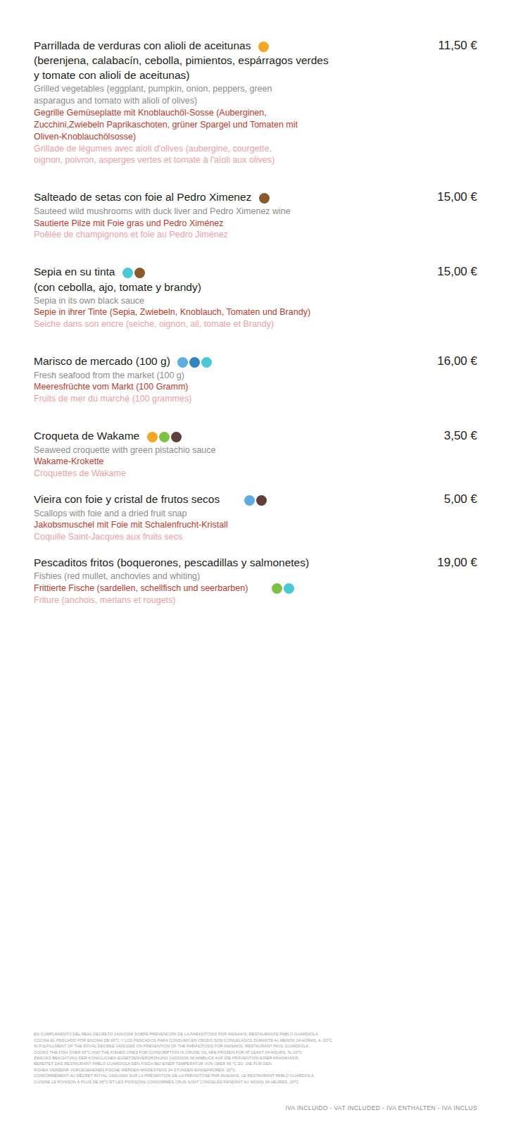11,50 €
Parrillada de verduras con alioli de aceitunas (berenjena, calabacín, cebolla, pimientos, espárragos verdes y tomate con alioli de aceitunas)
Grilled vegetables (eggplant, pumpkin, onion, peppers, green
asparagus and tomato with alioli of olives)
Gegrille Gemüseplatte mit Knoblauchöl-Sosse (Auberginen,
Zucchini,Zwiebeln Paprikaschoten, grüner Spargel und Tomaten mit
Oliven-Knoblauchölsosse)
Grillade de légumes avec aïoli d'olives (aubergine, courgette,
oignon, poivron, asperges vertes et tomate à l'aïoli aux olives)
15,00 €
Salteado de setas con foie al Pedro Ximenez
Sauteed wild mushrooms with duck liver and Pedro Ximenez wine
Sautierte Pilze mit Foie gras und Pedro Ximénez
Poêlée de champignons et foie au Pedro Jiménez
15,00 €
Sepia en su tinta (con cebolla, ajo, tomate y brandy)
Sepia in its own black sauce
Sepie in ihrer Tinte (Sepia, Zwiebeln, Knoblauch, Tomaten und Brandy)
Seiche dans son encre (seiche, oignon, ail, tomate et Brandy)
16,00 €
Marisco de mercado (100 g)
Fresh seafood from the market (100 g)
Meeresfrüchte vom Markt (100 Gramm)
Fruits de mer du marché (100 grammes)
3,50 €
Croqueta de Wakame
Seaweed croquette with green pistachio sauce
Wakame-Krokette
Croquettes de Wakame
5,00 €
Vieira con foie y cristal de frutos secos
Scallops with foie and a dried fruit snap
Jakobsmuschel mit Foie mit Schalenfrucht-Kristall
Coquille Saint-Jacques aux fruits secs
19,00 €
Pescaditos fritos (boquerones, pescadillas y salmonetes)
Fishies (red mullet, anchovies and whiting)
Frittierte Fische (sardellen, schellfisch und seerbarben)
Friture (anchois, merlans et rougets)
EN CUMPLIMIENTO DEL REAL DECRETO 1420/2006 SOBRE PREVENCIÓN DE LA PARASITOSIS POR ANISAKIS, RESTAURANTE PABLO GUARDIOLA,
COCINA EL PESCADO POR ENCIMA DE 65ºC Y LOS PESCADOS PARA CONSUMO EN CRUDO SON CONGELADOS DURANTE AL MENOS 24 HORAS, A -20ºC
IN FULFILLMENT OF THE ROYAL DECREE 1420/2006 ON PREVENTION OF THE PARASITOSIS FOR ANISAKIS, RESTAURANT PAUL GUARDIOLA,
COOKS THE FISH OVER 65ºC AND THE FISHED ONES FOR CONSUMPTION IN CRUDE OIL ARE FROZEN FOR AT LEAST 24 HOURS, To-20ºC
ZWECKS BEACHTUNG DER KÖNIGLICHEN EGSETZESVERORDNUNG 1420/2006 IM HINBLICK AUF DIE PRÄVENTION EINER ANASIKIASIS,
BEREITET DAS RESTAURANT PABLO GUARDIOLA DEN FISCH BEI EINER TEMPERATUR VON ÜBER 65 ºC ZU. DIE FÜR DEN
ROHEN VERZEHR VORGESEHENEN FISCHE WERDEN MINDESTENS 24 STUNDEN EINGEFROREN, 20ºC.
CONFORMÉMENT AU DÉCRET ROYAL 1420/2006 SUR LA PRÉVENTION DE LA PARASITOSE PAR ANISAKIS, LE RESTAURANT PABLO GUARDIOLA,
CUISINE LE POISSON À PLUS DE 65ºC ET LES POISSONS CONSOMMÉS CRUS SONT CONGELÉS PENDANT AU MOINS 24 HEURES, 20ºC
IVA INCLUIDO - VAT INCLUDED - IVA ENTHALTEN - IVA INCLUS